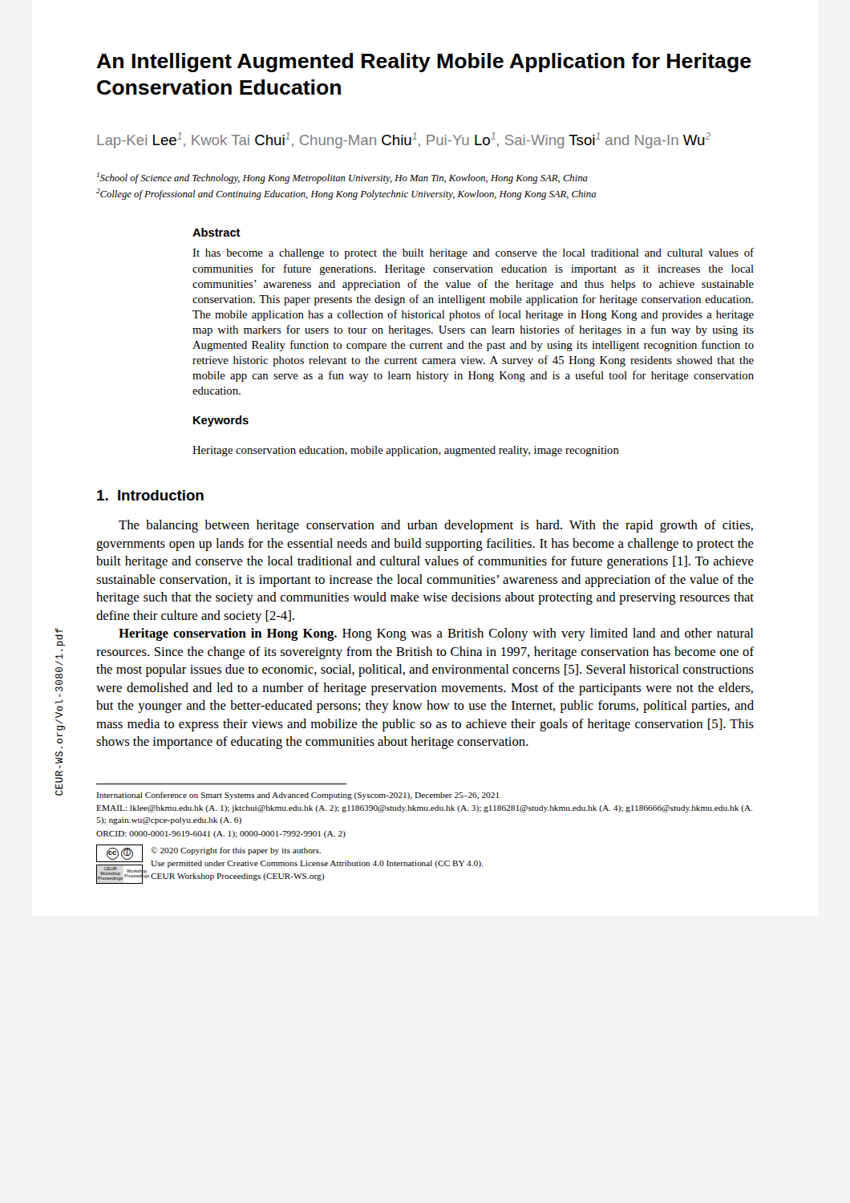CEUR-WS.org/Vol-3080/1.pdf
An Intelligent Augmented Reality Mobile Application for Heritage Conservation Education
Lap-Kei Lee1, Kwok Tai Chui1, Chung-Man Chiu1, Pui-Yu Lo1, Sai-Wing Tsoi1 and Nga-In Wu2
1School of Science and Technology, Hong Kong Metropolitan University, Ho Man Tin, Kowloon, Hong Kong SAR, China
2College of Professional and Continuing Education, Hong Kong Polytechnic University, Kowloon, Hong Kong SAR, China
Abstract
It has become a challenge to protect the built heritage and conserve the local traditional and cultural values of communities for future generations. Heritage conservation education is important as it increases the local communities’ awareness and appreciation of the value of the heritage and thus helps to achieve sustainable conservation. This paper presents the design of an intelligent mobile application for heritage conservation education. The mobile application has a collection of historical photos of local heritage in Hong Kong and provides a heritage map with markers for users to tour on heritages. Users can learn histories of heritages in a fun way by using its Augmented Reality function to compare the current and the past and by using its intelligent recognition function to retrieve historic photos relevant to the current camera view. A survey of 45 Hong Kong residents showed that the mobile app can serve as a fun way to learn history in Hong Kong and is a useful tool for heritage conservation education.
Keywords
Heritage conservation education, mobile application, augmented reality, image recognition
1. Introduction
The balancing between heritage conservation and urban development is hard. With the rapid growth of cities, governments open up lands for the essential needs and build supporting facilities. It has become a challenge to protect the built heritage and conserve the local traditional and cultural values of communities for future generations [1]. To achieve sustainable conservation, it is important to increase the local communities’ awareness and appreciation of the value of the heritage such that the society and communities would make wise decisions about protecting and preserving resources that define their culture and society [2-4].
Heritage conservation in Hong Kong. Hong Kong was a British Colony with very limited land and other natural resources. Since the change of its sovereignty from the British to China in 1997, heritage conservation has become one of the most popular issues due to economic, social, political, and environmental concerns [5]. Several historical constructions were demolished and led to a number of heritage preservation movements. Most of the participants were not the elders, but the younger and the better-educated persons; they know how to use the Internet, public forums, political parties, and mass media to express their views and mobilize the public so as to achieve their goals of heritage conservation [5]. This shows the importance of educating the communities about heritage conservation.
International Conference on Smart Systems and Advanced Computing (Syscom-2021), December 25–26, 2021
EMAIL: lklee@hkmu.edu.hk (A. 1); jktchui@hkmu.edu.hk (A. 2); g1186390@study.hkmu.edu.hk (A. 3); g1186281@study.hkmu.edu.hk (A. 4); g1186666@study.hkmu.edu.hk (A. 5); ngain.wu@cpce-polyu.edu.hk (A. 6)
ORCID: 0000-0001-9619-6041 (A. 1); 0000-0001-7992-9901 (A. 2)
cc ⓘ
CEUR
Workshop
Proceedings
Workshop
Proceedings
© 2020 Copyright for this paper by its authors.
Use permitted under Creative Commons License Attribution 4.0 International (CC BY 4.0).
CEUR Workshop Proceedings (CEUR-WS.org)